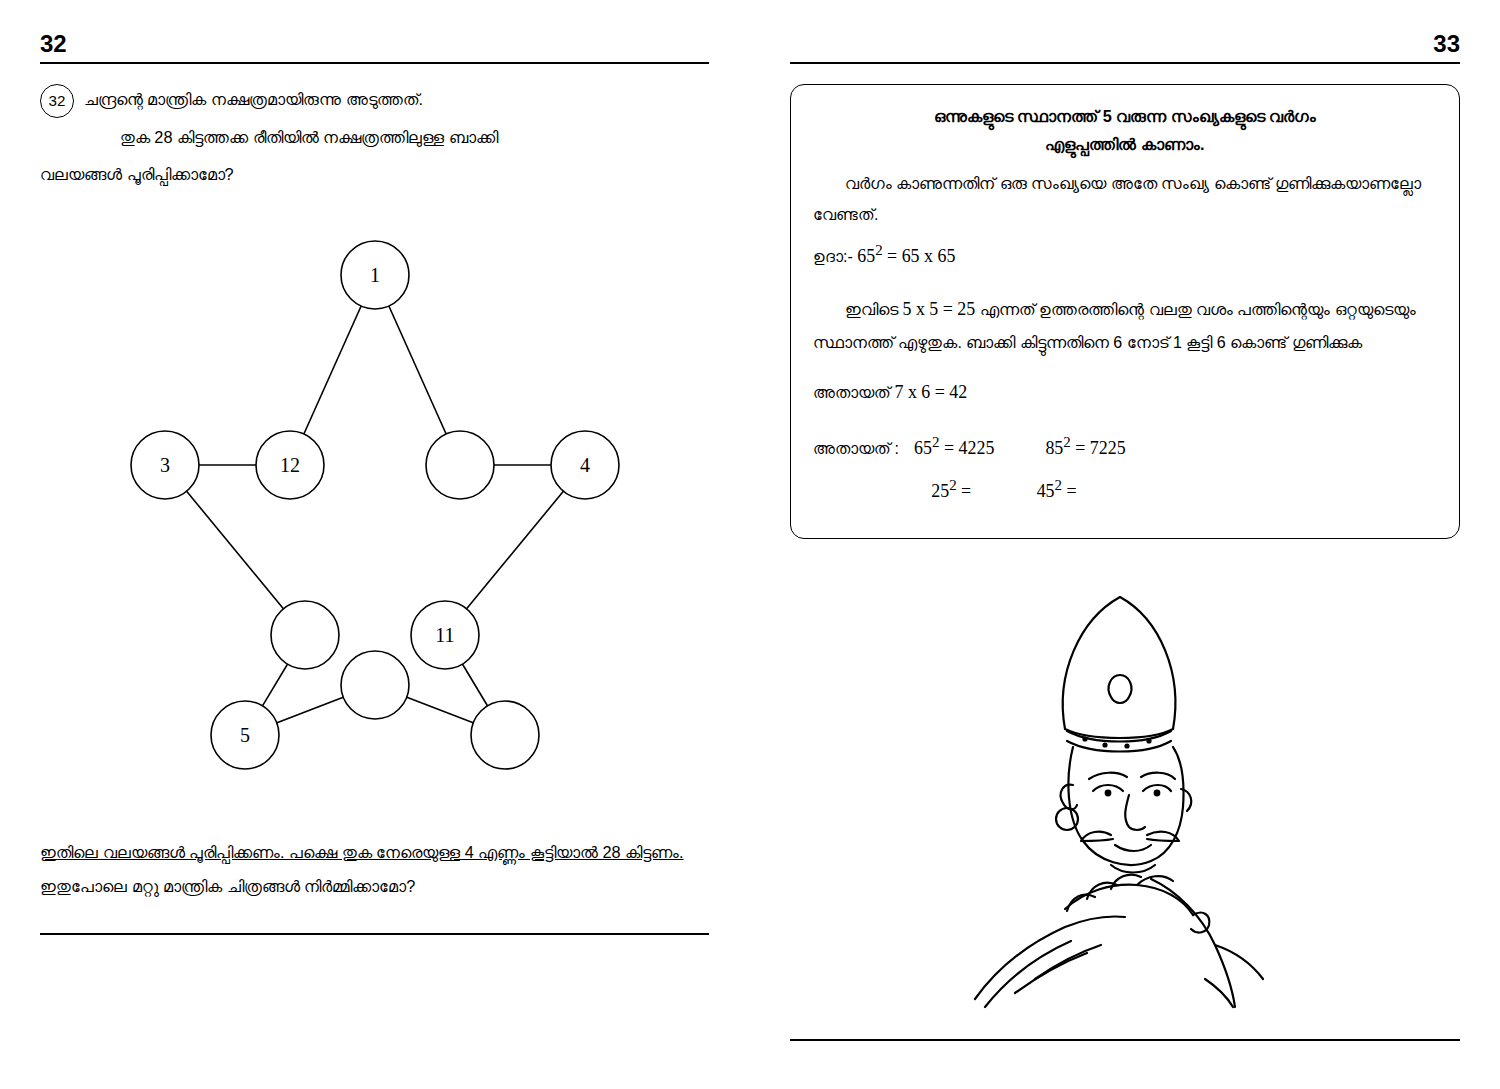32
32
ചന്ദ്രന്റെ മാന്ത്രിക നക്ഷത്രമായിരുന്നു അടുത്തത്.
തുക 28 കിട്ടത്തക്ക രീതിയിൽ നക്ഷത്രത്തിലുള്ള ബാക്കി
വലയങ്ങൾ പൂരിപ്പിക്കാമോ?
Coordinates: Outer points: T(260,60) R(470,250) BR(390,520) BL(130,520) L(50,250) Inner pentagon: IL(175,250) IR(345,250) IBR(330,420) IBL(190,420) IT? Using classic 5-point star with 10 circles: Points: P1 top (260,60) P2 right (470,250) P3 bottom-right (390,520) P4 bottom-left (130,520) P5 left (50,250) Inner: A (175,250) between P5 and P1 B (345,250) between P1 and P2 C (330,420) between P2 and P3 D (260,470)? -> bottom middle between P3 and P4 E (190,420) between P4 and P5 1 12 3 4 11 5
ഇതിലെ വലയങ്ങൾ പൂരിപ്പിക്കണം. പക്ഷെ തുക നേരെയുള്ള 4 എണ്ണം കൂട്ടിയാൽ 28 കിട്ടണം. ഇതുപോലെ മറ്റു മാന്ത്രിക ചിത്രങ്ങൾ നിർമ്മിക്കാമോ?
33
ഒന്നുകളുടെ സ്ഥാനത്ത് 5 വരുന്ന സംഖ്യകളുടെ വർഗം
എളുപ്പത്തിൽ കാണാം.
വർഗം കാണുന്നതിന് ഒരു സംഖ്യയെ അതേ സംഖ്യ കൊണ്ട് ഗുണിക്കുകയാണല്ലോ വേണ്ടത്.
ഉദാ:- 652 = 65 x 65
ഇവിടെ 5 x 5 = 25 എന്നത് ഉത്തരത്തിന്റെ വലതു വശം പത്തിന്റെയും ഒറ്റയുടെയും സ്ഥാനത്ത് എഴുതുക. ബാക്കി കിട്ടുന്നതിനെ 6 നോട് 1 കൂട്ടി 6 കൊണ്ട് ഗുണിക്കുക
അതായത് 7 x 6 = 42
അതായത് : 652 = 4225 852 = 7225
252 = 452 =